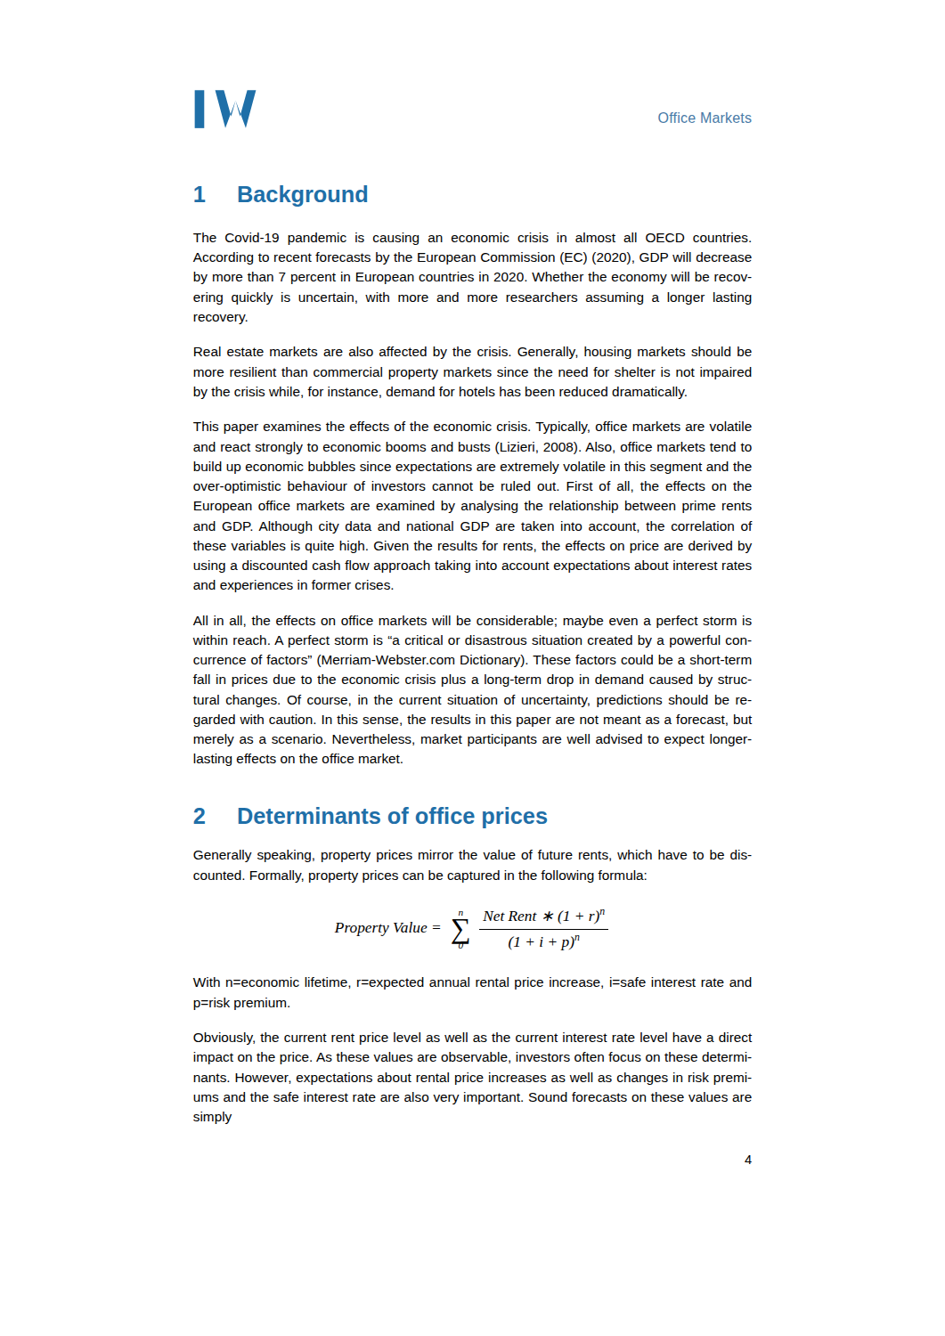Office Markets
1 Background
The Covid-19 pandemic is causing an economic crisis in almost all OECD countries. According to recent forecasts by the European Commission (EC) (2020), GDP will decrease by more than 7 percent in European countries in 2020. Whether the economy will be recovering quickly is uncertain, with more and more researchers assuming a longer lasting recovery.
Real estate markets are also affected by the crisis. Generally, housing markets should be more resilient than commercial property markets since the need for shelter is not impaired by the crisis while, for instance, demand for hotels has been reduced dramatically.
This paper examines the effects of the economic crisis. Typically, office markets are volatile and react strongly to economic booms and busts (Lizieri, 2008). Also, office markets tend to build up economic bubbles since expectations are extremely volatile in this segment and the over-optimistic behaviour of investors cannot be ruled out. First of all, the effects on the European office markets are examined by analysing the relationship between prime rents and GDP. Although city data and national GDP are taken into account, the correlation of these variables is quite high. Given the results for rents, the effects on price are derived by using a discounted cash flow approach taking into account expectations about interest rates and experiences in former crises.
All in all, the effects on office markets will be considerable; maybe even a perfect storm is within reach. A perfect storm is “a critical or disastrous situation created by a powerful concurrence of factors” (Merriam-Webster.com Dictionary). These factors could be a short-term fall in prices due to the economic crisis plus a long-term drop in demand caused by structural changes. Of course, in the current situation of uncertainty, predictions should be regarded with caution. In this sense, the results in this paper are not meant as a forecast, but merely as a scenario. Nevertheless, market participants are well advised to expect longer-lasting effects on the office market.
2 Determinants of office prices
Generally speaking, property prices mirror the value of future rents, which have to be discounted. Formally, property prices can be captured in the following formula:
Property Value = n ∑ 0 Net Rent ∗ (1 + r)n (1 + i + p)n
With n=economic lifetime, r=expected annual rental price increase, i=safe interest rate and p=risk premium.
Obviously, the current rent price level as well as the current interest rate level have a direct impact on the price. As these values are observable, investors often focus on these determinants. However, expectations about rental price increases as well as changes in risk premiums and the safe interest rate are also very important. Sound forecasts on these values are simply
4